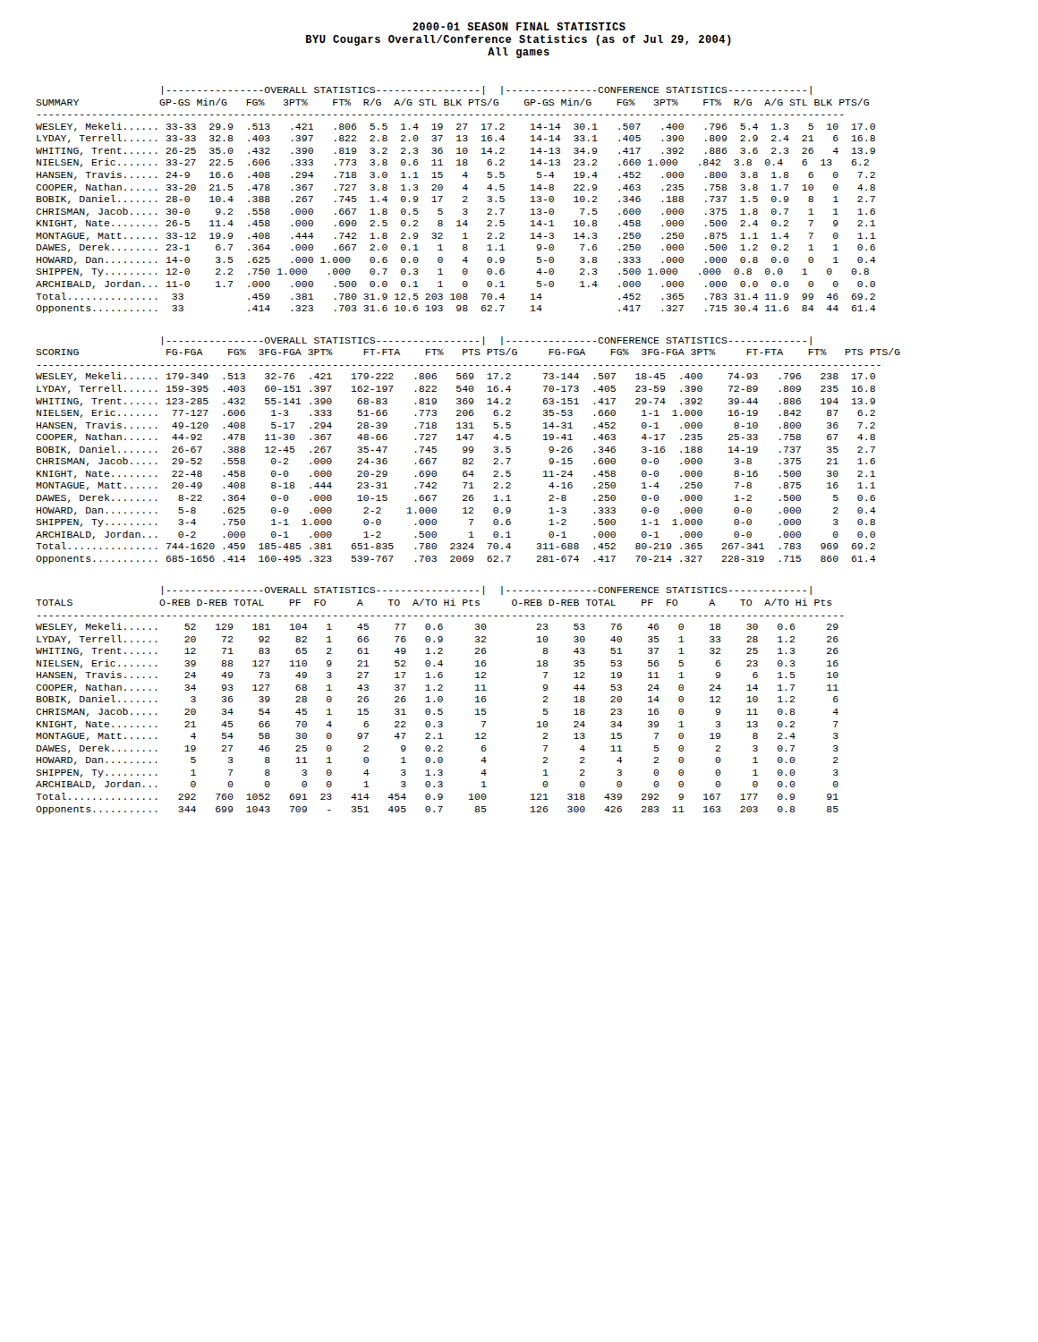2000-01 SEASON FINAL STATISTICS
BYU Cougars Overall/Conference Statistics (as of Jul 29, 2004)
All games
                    |----------------OVERALL STATISTICS-----------------|  |---------------CONFERENCE STATISTICS-------------|
SUMMARY             GP-GS Min/G   FG%   3PT%    FT%  R/G  A/G STL BLK PTS/G    GP-GS Min/G    FG%   3PT%    FT%  R/G  A/G STL BLK PTS/G
-----------------------------------------------------------------------------------------------------------------------------------
WESLEY, Mekeli...... 33-33  29.9  .513   .421   .806  5.5  1.4  19  27  17.2    14-14  30.1   .507   .400   .796  5.4  1.3   5  10  17.0
LYDAY, Terrell...... 33-33  32.8  .403   .397   .822  2.8  2.0  37  13  16.4    14-14  33.1   .405   .390   .809  2.9  2.4  21   6  16.8
WHITING, Trent...... 26-25  35.0  .432   .390   .819  3.2  2.3  36  10  14.2    14-13  34.9   .417   .392   .886  3.6  2.3  26   4  13.9
NIELSEN, Eric....... 33-27  22.5  .606   .333   .773  3.8  0.6  11  18   6.2    14-13  23.2   .660 1.000   .842  3.8  0.4   6  13   6.2
HANSEN, Travis...... 24-9   16.6  .408   .294   .718  3.0  1.1  15   4   5.5     5-4   19.4   .452   .000   .800  3.8  1.8   6   0   7.2
COOPER, Nathan...... 33-20  21.5  .478   .367   .727  3.8  1.3  20   4   4.5    14-8   22.9   .463   .235   .758  3.8  1.7  10   0   4.8
BOBIK, Daniel....... 28-0   10.4  .388   .267   .745  1.4  0.9  17   2   3.5    13-0   10.2   .346   .188   .737  1.5  0.9   8   1   2.7
CHRISMAN, Jacob..... 30-0    9.2  .558   .000   .667  1.8  0.5   5   3   2.7    13-0    7.5   .600   .000   .375  1.8  0.7   1   1   1.6
KNIGHT, Nate........ 26-5   11.4  .458   .000   .690  2.5  0.2   8  14   2.5    14-1   10.8   .458   .000   .500  2.4  0.2   7   9   2.1
MONTAGUE, Matt...... 33-12  19.9  .408   .444   .742  1.8  2.9  32   1   2.2    14-3   14.3   .250   .250   .875  1.1  1.4   7   0   1.1
DAWES, Derek........ 23-1    6.7  .364   .000   .667  2.0  0.1   1   8   1.1     9-0    7.6   .250   .000   .500  1.2  0.2   1   1   0.6
HOWARD, Dan......... 14-0    3.5  .625   .000 1.000   0.6  0.0   0   4   0.9     5-0    3.8   .333   .000   .000  0.8  0.0   0   1   0.4
SHIPPEN, Ty......... 12-0    2.2  .750 1.000   .000   0.7  0.3   1   0   0.6     4-0    2.3   .500 1.000   .000  0.8  0.0   1   0   0.8
ARCHIBALD, Jordan... 11-0    1.7  .000   .000   .500  0.0  0.1   1   0   0.1     5-0    1.4   .000   .000   .000  0.0  0.0   0   0   0.0
Total...............  33          .459   .381   .780 31.9 12.5 203 108  70.4    14            .452   .365   .783 31.4 11.9  99  46  69.2
Opponents...........  33          .414   .323   .703 31.6 10.6 193  98  62.7    14            .417   .327   .715 30.4 11.6  84  44  61.4
                    |----------------OVERALL STATISTICS-----------------|  |---------------CONFERENCE STATISTICS-------------|
SCORING              FG-FGA    FG%  3FG-FGA 3PT%     FT-FTA    FT%   PTS PTS/G     FG-FGA    FG%  3FG-FGA 3PT%     FT-FTA    FT%   PTS PTS/G
-----------------------------------------------------------------------------------------------------------------------------------------
WESLEY, Mekeli...... 179-349  .513   32-76  .421   179-222   .806   569  17.2     73-144  .507   18-45  .400    74-93   .796   238  17.0
LYDAY, Terrell...... 159-395  .403   60-151 .397   162-197   .822   540  16.4     70-173  .405   23-59  .390    72-89   .809   235  16.8
WHITING, Trent...... 123-285  .432   55-141 .390    68-83    .819   369  14.2     63-151  .417   29-74  .392    39-44   .886   194  13.9
NIELSEN, Eric.......  77-127  .606    1-3   .333    51-66    .773   206   6.2     35-53   .660    1-1  1.000    16-19   .842    87   6.2
HANSEN, Travis......  49-120  .408    5-17  .294    28-39    .718   131   5.5     14-31   .452    0-1   .000     8-10   .800    36   7.2
COOPER, Nathan......  44-92   .478   11-30  .367    48-66    .727   147   4.5     19-41   .463    4-17  .235    25-33   .758    67   4.8
BOBIK, Daniel.......  26-67   .388   12-45  .267    35-47    .745    99   3.5      9-26   .346    3-16  .188    14-19   .737    35   2.7
CHRISMAN, Jacob.....  29-52   .558    0-2   .000    24-36    .667    82   2.7      9-15   .600    0-0   .000     3-8    .375    21   1.6
KNIGHT, Nate........  22-48   .458    0-0   .000    20-29    .690    64   2.5     11-24   .458    0-0   .000     8-16   .500    30   2.1
MONTAGUE, Matt......  20-49   .408    8-18  .444    23-31    .742    71   2.2      4-16   .250    1-4   .250     7-8    .875    16   1.1
DAWES, Derek........   8-22   .364    0-0   .000    10-15    .667    26   1.1      2-8    .250    0-0   .000     1-2    .500     5   0.6
HOWARD, Dan.........   5-8    .625    0-0   .000     2-2    1.000    12   0.9      1-3    .333    0-0   .000     0-0    .000     2   0.4
SHIPPEN, Ty.........   3-4    .750    1-1  1.000     0-0     .000     7   0.6      1-2    .500    1-1  1.000     0-0    .000     3   0.8
ARCHIBALD, Jordan...   0-2    .000    0-1   .000     1-2     .500     1   0.1      0-1    .000    0-1   .000     0-0    .000     0   0.0
Total............... 744-1620 .459  185-485 .381   651-835   .780  2324  70.4    311-688  .452   80-219 .365   267-341  .783   969  69.2
Opponents........... 685-1656 .414  160-495 .323   539-767   .703  2069  62.7    281-674  .417   70-214 .327   228-319  .715   860  61.4
                    |----------------OVERALL STATISTICS-----------------|  |---------------CONFERENCE STATISTICS-------------|
TOTALS              O-REB D-REB TOTAL    PF  FO     A    TO  A/TO Hi Pts     O-REB D-REB TOTAL    PF  FO     A    TO  A/TO Hi Pts
-----------------------------------------------------------------------------------------------------------------------------------
WESLEY, Mekeli......    52   129   181   104   1    45    77   0.6     30        23    53    76    46   0    18    30   0.6     29
LYDAY, Terrell......    20    72    92    82   1    66    76   0.9     32        10    30    40    35   1    33    28   1.2     26
WHITING, Trent......    12    71    83    65   2    61    49   1.2     26         8    43    51    37   1    32    25   1.3     26
NIELSEN, Eric.......    39    88   127   110   9    21    52   0.4     16        18    35    53    56   5     6    23   0.3     16
HANSEN, Travis......    24    49    73    49   3    27    17   1.6     12         7    12    19    11   1     9     6   1.5     10
COOPER, Nathan......    34    93   127    68   1    43    37   1.2     11         9    44    53    24   0    24    14   1.7     11
BOBIK, Daniel.......     3    36    39    28   0    26    26   1.0     16         2    18    20    14   0    12    10   1.2      6
CHRISMAN, Jacob.....    20    34    54    45   1    15    31   0.5     15         5    18    23    16   0     9    11   0.8      4
KNIGHT, Nate........    21    45    66    70   4     6    22   0.3      7        10    24    34    39   1     3    13   0.2      7
MONTAGUE, Matt......     4    54    58    30   0    97    47   2.1     12         2    13    15     7   0    19     8   2.4      3
DAWES, Derek........    19    27    46    25   0     2     9   0.2      6         7     4    11     5   0     2     3   0.7      3
HOWARD, Dan.........     5     3     8    11   1     0     1   0.0      4         2     2     4     2   0     0     1   0.0      2
SHIPPEN, Ty.........     1     7     8     3   0     4     3   1.3      4         1     2     3     0   0     0     1   0.0      3
ARCHIBALD, Jordan...     0     0     0     0   0     1     3   0.3      1         0     0     0     0   0     0     0   0.0      0
Total...............   292   760  1052   691  23   414   454   0.9    100       121   318   439   292   9   167   177   0.9     91
Opponents...........   344   699  1043   709   -   351   495   0.7     85       126   300   426   283  11   163   203   0.8     85